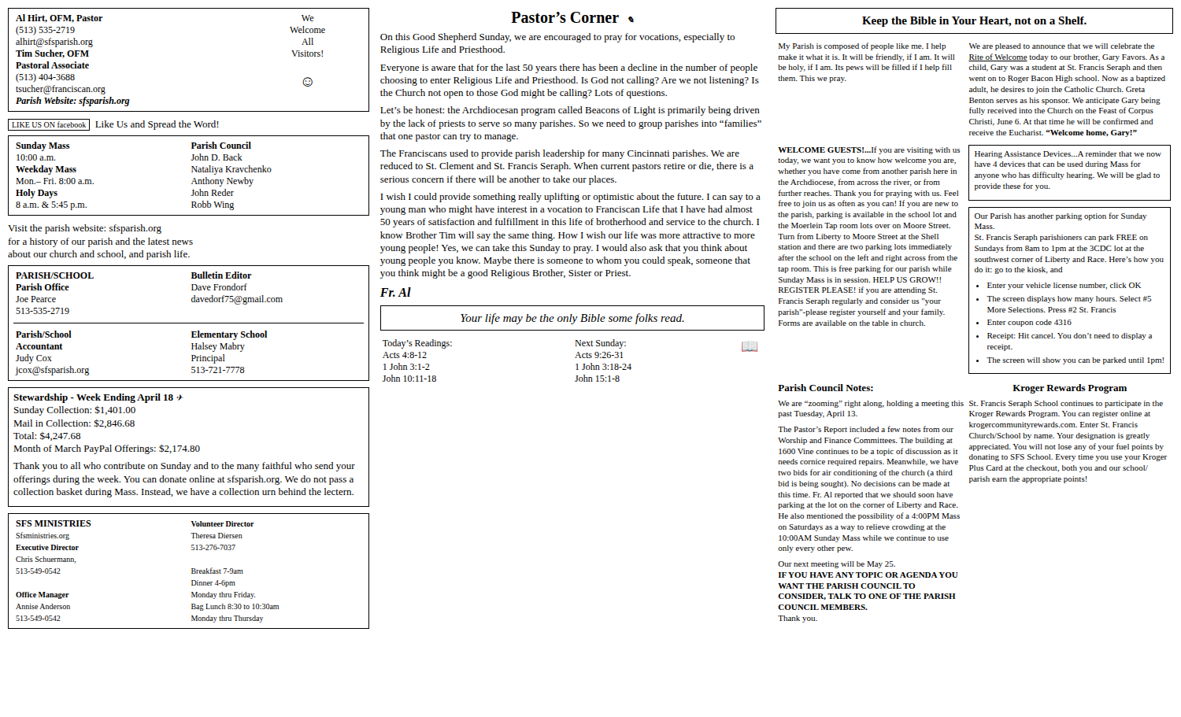| Al Hirt, OFM, Pastor (513) 535-2719 alhirt@sfsparish.org Tim Sucher, OFM Pastoral Associate (513) 404-3688 tsucher@franciscan.org Parish Website: sfsparish.org | We Welcome All Visitors! ☺ |
LIKE US ON facebook Like Us and Spread the Word!
| Sunday Mass 10:00 a.m. Weekday Mass Mon.– Fri. 8:00 a.m. Holy Days 8 a.m. & 5:45 p.m. | Parish Council John D. Back Nataliya Kravchenko Anthony Newby John Reder Robb Wing |
Visit the parish website: sfsparish.org
for a history of our parish and the latest news
about our church and school, and parish life.
| PARISH/SCHOOL Parish Office Joe Pearce 513-535-2719 | Bulletin Editor Dave Frondorf davedorf75@gmail.com |
| Parish/School Accountant Judy Cox jcox@sfsparish.org | Elementary School Halsey Mabry Principal 513-721-7778 |
Stewardship - Week Ending April 18 ✈
Sunday Collection: $1,401.00
Mail in Collection: $2,846.68
Total: $4,247.68
Month of March PayPal Offerings: $2,174.80
Thank you to all who contribute on Sunday and to the many faithful who send your offerings during the week. You can donate online at sfsparish.org. We do not pass a collection basket during Mass. Instead, we have a collection urn behind the lectern.
| SFS MINISTRIES Sfsministries.org Executive Director Chris Schuermann, 513-549-0542 Office Manager Annise Anderson 513-549-0542 | Volunteer Director Theresa Diersen 513-276-7037 Breakfast 7-9am Dinner 4-6pm Monday thru Friday. Bag Lunch 8:30 to 10:30am Monday thru Thursday |
Pastor’s Corner ✎
On this Good Shepherd Sunday, we are encouraged to pray for vocations, especially to Religious Life and Priesthood.
Everyone is aware that for the last 50 years there has been a decline in the number of people choosing to enter Religious Life and Priesthood. Is God not calling? Are we not listening? Is the Church not open to those God might be calling? Lots of questions.
Let’s be honest: the Archdiocesan program called Beacons of Light is primarily being driven by the lack of priests to serve so many parishes. So we need to group parishes into “families” that one pastor can try to manage.
The Franciscans used to provide parish leadership for many Cincinnati parishes. We are reduced to St. Clement and St. Francis Seraph. When current pastors retire or die, there is a serious concern if there will be another to take our places.
I wish I could provide something really uplifting or optimistic about the future. I can say to a young man who might have interest in a vocation to Franciscan Life that I have had almost 50 years of satisfaction and fulfillment in this life of brotherhood and service to the church. I know Brother Tim will say the same thing. How I wish our life was more attractive to more young people! Yes, we can take this Sunday to pray. I would also ask that you think about young people you know. Maybe there is someone to whom you could speak, someone that you think might be a good Religious Brother, Sister or Priest.
Fr. Al
Your life may be the only Bible some folks read.
| Today’s Readings: Acts 4:8-12 1 John 3:1-2 John 10:11-18 | Next Sunday: Acts 9:26-31 1 John 3:18-24 John 15:1-8 | 📖 |
Keep the Bible in Your Heart, not on a Shelf.
| My Parish is composed of people like me. I help make it what it is. It will be friendly, if I am. It will be holy, if I am. Its pews will be filled if I help fill them. This we pray. | We are pleased to announce that we will celebrate the Rite of Welcome today to our brother, Gary Favors. As a child, Gary was a student at St. Francis Seraph and then went on to Roger Bacon High school. Now as a baptized adult, he desires to join the Catholic Church. Greta Benton serves as his sponsor. We anticipate Gary being fully received into the Church on the Feast of Corpus Christi, June 6. At that time he will be confirmed and receive the Eucharist. “Welcome home, Gary!” |
| WELCOME GUESTS!... If you are visiting with us today, we want you to know how welcome you are, whether you have come from another parish here in the Archdiocese, from across the river, or from further reaches. Thank you for praying with us. Feel free to join us as often as you can! If you are new to the parish, parking is available in the school lot and the Moerlein Tap room lots over on Moore Street. Turn from Liberty to Moore Street at the Shell station and there are two parking lots immediately after the school on the left and right across from the tap room. This is free parking for our parish while Sunday Mass is in session. HELP US GROW!! REGISTER PLEASE! if you are attending St. Francis Seraph regularly and consider us "your parish"-please register yourself and your family. Forms are available on the table in church. | Hearing Assistance Devices...A reminder that we now have 4 devices that can be used during Mass for anyone who has difficulty hearing. We will be glad to provide these for you. Our Parish has another parking option for Sunday Mass. St. Francis Seraph parishioners can park FREE on Sundays from 8am to 1pm at the 3CDC lot at the southwest corner of Liberty and Race. Here’s how you do it: go to the kiosk, and Enter your vehicle license number, click OK The screen displays how many hours. Select #5 More Selections. Press #2 St. Francis Enter coupon code 4316 Receipt: Hit cancel. You don’t need to display a receipt. The screen will show you can be parked until 1pm! |
| Parish Council Notes: We are “zooming” right along, holding a meeting this past Tuesday, April 13. The Pastor’s Report included a few notes from our Worship and Finance Committees. The building at 1600 Vine continues to be a topic of discussion as it needs cornice required repairs. Meanwhile, we have two bids for air conditioning of the church (a third bid is being sought). No decisions can be made at this time. Fr. Al reported that we should soon have parking at the lot on the corner of Liberty and Race. He also mentioned the possibility of a 4:00PM Mass on Saturdays as a way to relieve crowding at the 10:00AM Sunday Mass while we continue to use only every other pew. Our next meeting will be May 25. IF YOU HAVE ANY TOPIC OR AGENDA YOU WANT THE PARISH COUNCIL TO CONSIDER, TALK TO ONE OF THE PARISH COUNCIL MEMBERS. Thank you. | Kroger Rewards Program St. Francis Seraph School continues to participate in the Kroger Rewards Program. You can register online at krogercommunityrewards.com. Enter St. Francis Church/School by name. Your designation is greatly appreciated. You will not lose any of your fuel points by donating to SFS School. Every time you use your Kroger Plus Card at the checkout, both you and our school/ parish earn the appropriate points! |